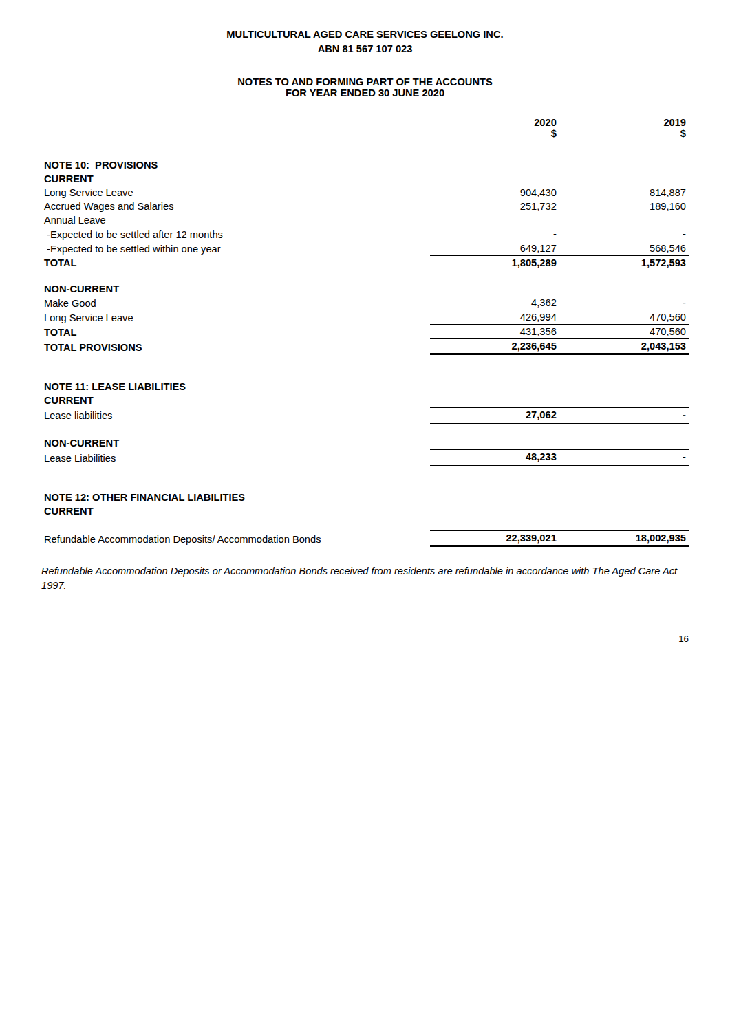MULTICULTURAL AGED CARE SERVICES GEELONG INC.
ABN 81 567 107 023
NOTES TO AND FORMING PART OF THE ACCOUNTS
FOR YEAR ENDED 30 JUNE 2020
| | 2020 | 2019 |
| | $ | $ |
| NOTE 10: PROVISIONS | | |
| CURRENT | | |
| Long Service Leave | 904,430 | 814,887 |
| Accrued Wages and Salaries | 251,732 | 189,160 |
| Annual Leave | | |
| -Expected to be settled after 12 months | - | - |
| -Expected to be settled within one year | 649,127 | 568,546 |
| TOTAL | 1,805,289 | 1,572,593 |
| NON-CURRENT | | |
| Make Good | 4,362 | - |
| Long Service Leave | 426,994 | 470,560 |
| TOTAL | 431,356 | 470,560 |
| TOTAL PROVISIONS | 2,236,645 | 2,043,153 |
| NOTE 11: LEASE LIABILITIES | | |
| CURRENT | | |
| Lease liabilities | 27,062 | - |
| NON-CURRENT | | |
| Lease Liabilities | 48,233 | - |
| NOTE 12: OTHER FINANCIAL LIABILITIES | | |
| CURRENT | | |
| Refundable Accommodation Deposits/ Accommodation Bonds | 22,339,021 | 18,002,935 |
Refundable Accommodation Deposits or Accommodation Bonds received from residents are refundable in accordance with The Aged Care Act 1997.
16